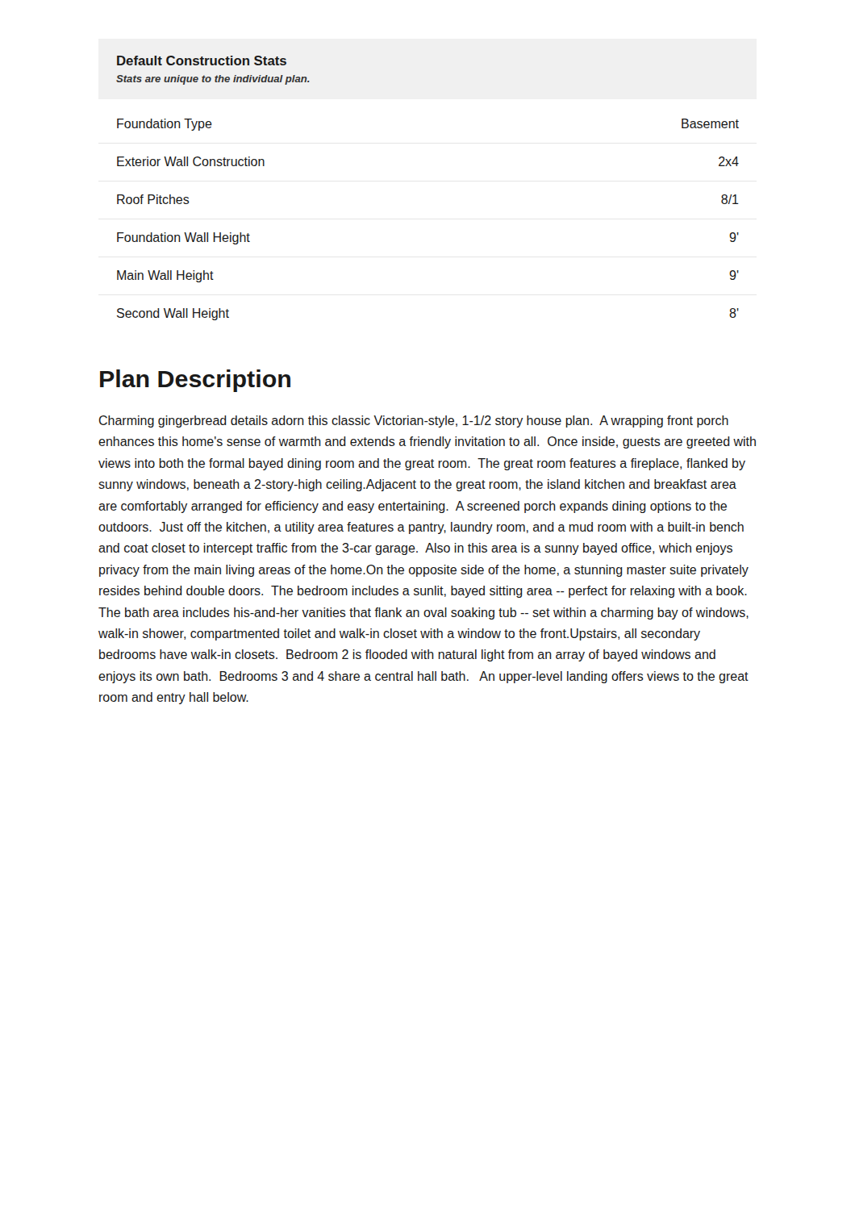Default Construction Stats
Stats are unique to the individual plan.
| Foundation Type | Basement |
| Exterior Wall Construction | 2x4 |
| Roof Pitches | 8/1 |
| Foundation Wall Height | 9' |
| Main Wall Height | 9' |
| Second Wall Height | 8' |
Plan Description
Charming gingerbread details adorn this classic Victorian-style, 1-1/2 story house plan. A wrapping front porch enhances this home's sense of warmth and extends a friendly invitation to all. Once inside, guests are greeted with views into both the formal bayed dining room and the great room. The great room features a fireplace, flanked by sunny windows, beneath a 2-story-high ceiling.Adjacent to the great room, the island kitchen and breakfast area are comfortably arranged for efficiency and easy entertaining. A screened porch expands dining options to the outdoors. Just off the kitchen, a utility area features a pantry, laundry room, and a mud room with a built-in bench and coat closet to intercept traffic from the 3-car garage. Also in this area is a sunny bayed office, which enjoys privacy from the main living areas of the home.On the opposite side of the home, a stunning master suite privately resides behind double doors. The bedroom includes a sunlit, bayed sitting area -- perfect for relaxing with a book. The bath area includes his-and-her vanities that flank an oval soaking tub -- set within a charming bay of windows, walk-in shower, compartmented toilet and walk-in closet with a window to the front.Upstairs, all secondary bedrooms have walk-in closets. Bedroom 2 is flooded with natural light from an array of bayed windows and enjoys its own bath. Bedrooms 3 and 4 share a central hall bath. An upper-level landing offers views to the great room and entry hall below.